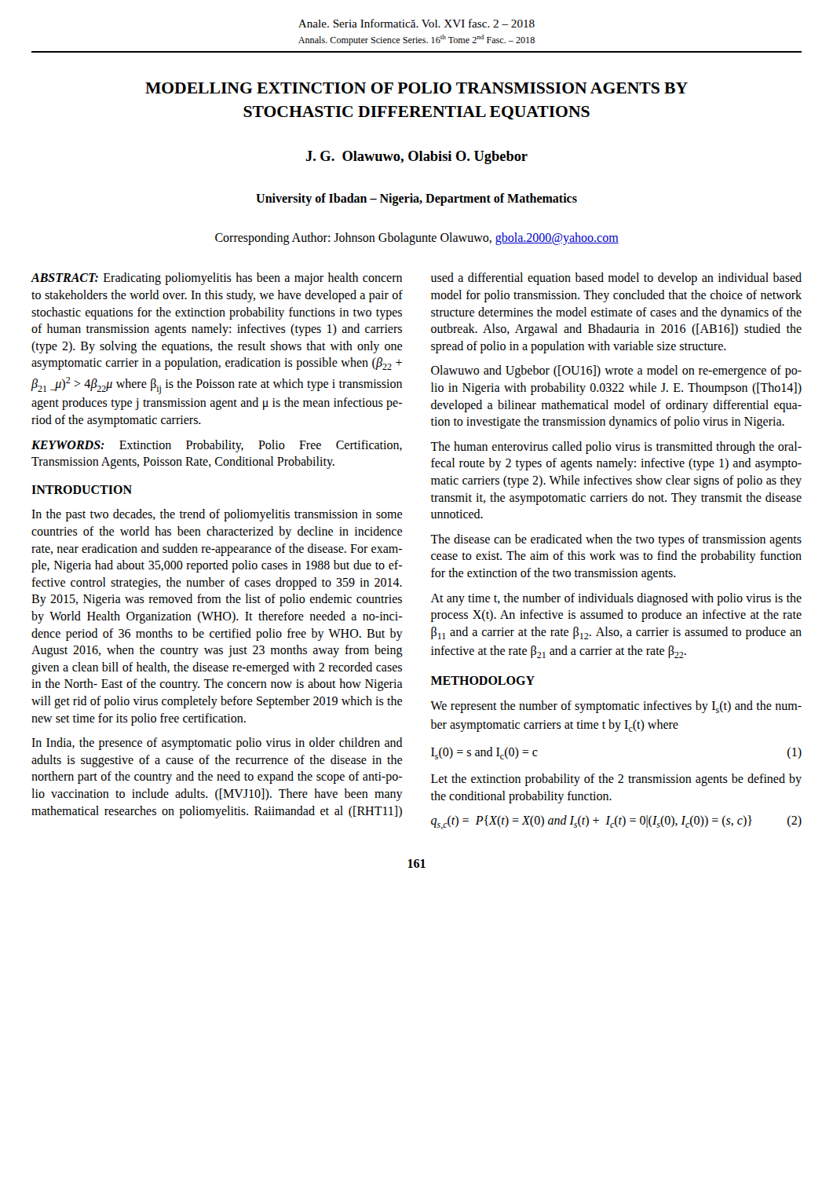Anale. Seria Informatică. Vol. XVI fasc. 2 – 2018
Annals. Computer Science Series. 16th Tome 2nd Fasc. – 2018
MODELLING EXTINCTION OF POLIO TRANSMISSION AGENTS BY
STOCHASTIC DIFFERENTIAL EQUATIONS
J. G. Olawuwo, Olabisi O. Ugbebor
University of Ibadan – Nigeria, Department of Mathematics
Corresponding Author: Johnson Gbolagunte Olawuwo, gbola.2000@yahoo.com
ABSTRACT: Eradicating poliomyelitis has been a major health concern to stakeholders the world over. In this study, we have developed a pair of stochastic equations for the extinction probability functions in two types of human transmission agents namely: infectives (types 1) and carriers (type 2). By solving the equations, the result shows that with only one asymptomatic carrier in a population, eradication is possible when (β22 + β21 –μ)2 > 4β22μ where βij is the Poisson rate at which type i transmission agent produces type j transmission agent and μ is the mean infectious period of the asymptomatic carriers.
KEYWORDS: Extinction Probability, Polio Free Certification, Transmission Agents, Poisson Rate, Conditional Probability.
INTRODUCTION
In the past two decades, the trend of poliomyelitis transmission in some countries of the world has been characterized by decline in incidence rate, near eradication and sudden re-appearance of the disease. For example, Nigeria had about 35,000 reported polio cases in 1988 but due to effective control strategies, the number of cases dropped to 359 in 2014. By 2015, Nigeria was removed from the list of polio endemic countries by World Health Organization (WHO). It therefore needed a no-incidence period of 36 months to be certified polio free by WHO. But by August 2016, when the country was just 23 months away from being given a clean bill of health, the disease re-emerged with 2 recorded cases in the North- East of the country. The concern now is about how Nigeria will get rid of polio virus completely before September 2019 which is the new set time for its polio free certification.
In India, the presence of asymptomatic polio virus in older children and adults is suggestive of a cause of the recurrence of the disease in the northern part of the country and the need to expand the scope of anti-polio vaccination to include adults. ([MVJ10]). There have been many mathematical researches on poliomyelitis. Raiimandad et al ([RHT11]) used a differential equation based model to develop an individual based model for polio transmission. They concluded that the choice of network structure determines the model estimate of cases and the dynamics of the outbreak. Also, Argawal and Bhadauria in 2016 ([AB16]) studied the spread of polio in a population with variable size structure.
Olawuwo and Ugbebor ([OU16]) wrote a model on re-emergence of polio in Nigeria with probability 0.0322 while J. E. Thoumpson ([Tho14]) developed a bilinear mathematical model of ordinary differential equation to investigate the transmission dynamics of polio virus in Nigeria.
The human enterovirus called polio virus is transmitted through the oral-fecal route by 2 types of agents namely: infective (type 1) and asymptomatic carriers (type 2). While infectives show clear signs of polio as they transmit it, the asympotomatic carriers do not. They transmit the disease unnoticed.
The disease can be eradicated when the two types of transmission agents cease to exist. The aim of this work was to find the probability function for the extinction of the two transmission agents.
At any time t, the number of individuals diagnosed with polio virus is the process X(t). An infective is assumed to produce an infective at the rate β11 and a carrier at the rate β12. Also, a carrier is assumed to produce an infective at the rate β21 and a carrier at the rate β22.
METHODOLOGY
We represent the number of symptomatic infectives by Is(t) and the number asymptomatic carriers at time t by Ic(t) where
Is(0) = s and Ic(0) = c (1)
Let the extinction probability of the 2 transmission agents be defined by the conditional probability function.
qs,c(t) = P{X(t) = X(0) and Is(t) + Ic(t) = 0|(Is(0), Ic(0)) = (s, c)} (2)
161